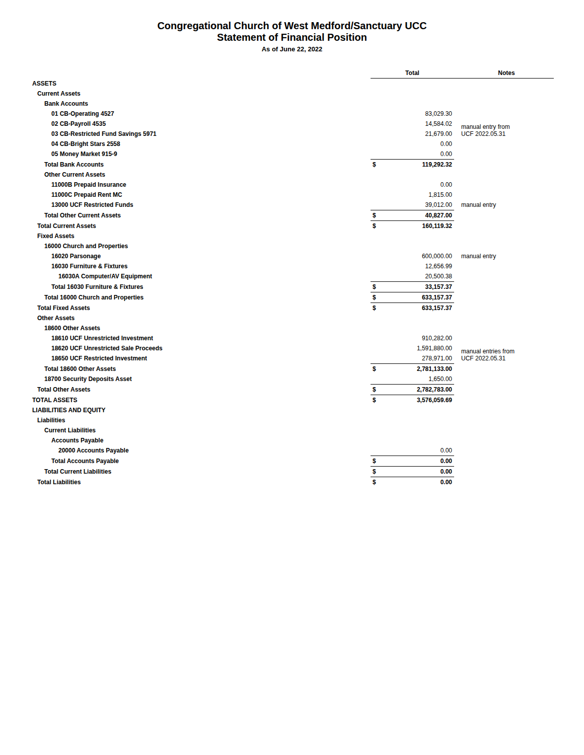Congregational Church of West Medford/Sanctuary UCC
Statement of Financial Position
As of June 22, 2022
| | Total | Notes |
| ASSETS | | | |
| Current Assets | | | |
| Bank Accounts | | | |
| 01 CB-Operating 4527 | | 83,029.30 | |
| 02 CB-Payroll 4535 | | 14,584.02 | manual entry from UCF 2022.05.31 |
| 03 CB-Restricted Fund Savings 5971 | | 21,679.00 |
| 04 CB-Bright Stars 2558 | | 0.00 | |
| 05 Money Market 915-9 | | 0.00 | |
| Total Bank Accounts | $ | 119,292.32 | |
| Other Current Assets | | | |
| 11000B Prepaid Insurance | | 0.00 | |
| 11000C Prepaid Rent MC | | 1,815.00 | |
| 13000 UCF Restricted Funds | | 39,012.00 | manual entry |
| Total Other Current Assets | $ | 40,827.00 | |
| Total Current Assets | $ | 160,119.32 | |
| Fixed Assets | | | |
| 16000 Church and Properties | | | |
| 16020 Parsonage | | 600,000.00 | manual entry |
| 16030 Furniture & Fixtures | | 12,656.99 | |
| 16030A Computer/AV Equipment | | 20,500.38 | |
| Total 16030 Furniture & Fixtures | $ | 33,157.37 | |
| Total 16000 Church and Properties | $ | 633,157.37 | |
| Total Fixed Assets | $ | 633,157.37 | |
| Other Assets | | | |
| 18600 Other Assets | | | |
| 18610 UCF Unrestricted Investment | | 910,282.00 | manual entries from UCF 2022.05.31 |
| 18620 UCF Unrestricted Sale Proceeds | | 1,591,880.00 |
| 18650 UCF Restricted Investment | | 278,971.00 |
| Total 18600 Other Assets | $ | 2,781,133.00 | |
| 18700 Security Deposits Asset | | 1,650.00 | |
| Total Other Assets | $ | 2,782,783.00 | |
| TOTAL ASSETS | $ | 3,576,059.69 | |
| LIABILITIES AND EQUITY | | | |
| Liabilities | | | |
| Current Liabilities | | | |
| Accounts Payable | | | |
| 20000 Accounts Payable | | 0.00 | |
| Total Accounts Payable | $ | 0.00 | |
| Total Current Liabilities | $ | 0.00 | |
| Total Liabilities | $ | 0.00 | |